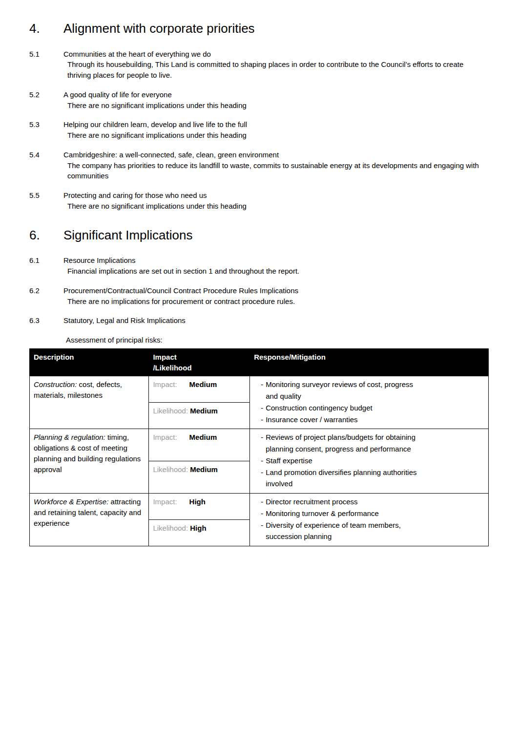4. Alignment with corporate priorities
5.1 Communities at the heart of everything we do Through its housebuilding, This Land is committed to shaping places in order to contribute to the Council’s efforts to create thriving places for people to live.
5.2 A good quality of life for everyone There are no significant implications under this heading
5.3 Helping our children learn, develop and live life to the full There are no significant implications under this heading
5.4 Cambridgeshire: a well-connected, safe, clean, green environment The company has priorities to reduce its landfill to waste, commits to sustainable energy at its developments and engaging with communities
5.5 Protecting and caring for those who need us There are no significant implications under this heading
6. Significant Implications
6.1 Resource Implications Financial implications are set out in section 1 and throughout the report.
6.2 Procurement/Contractual/Council Contract Procedure Rules Implications There are no implications for procurement or contract procedure rules.
6.3 Statutory, Legal and Risk Implications
Assessment of principal risks:
| Description | Impact /Likelihood | Response/Mitigation |
| --- | --- | --- |
| Construction: cost, defects, materials, milestones | Impact: Medium | Monitoring surveyor reviews of cost, progress and quality Construction contingency budget Insurance cover / warranties |
| Likelihood: Medium |
| Planning & regulation: timing, obligations & cost of meeting planning and building regulations approval | Impact: Medium | Reviews of project plans/budgets for obtaining planning consent, progress and performance Staff expertise Land promotion diversifies planning authorities involved |
| Likelihood: Medium |
| Workforce & Expertise: attracting and retaining talent, capacity and experience | Impact: High | Director recruitment process Monitoring turnover & performance Diversity of experience of team members, succession planning |
| Likelihood: High |